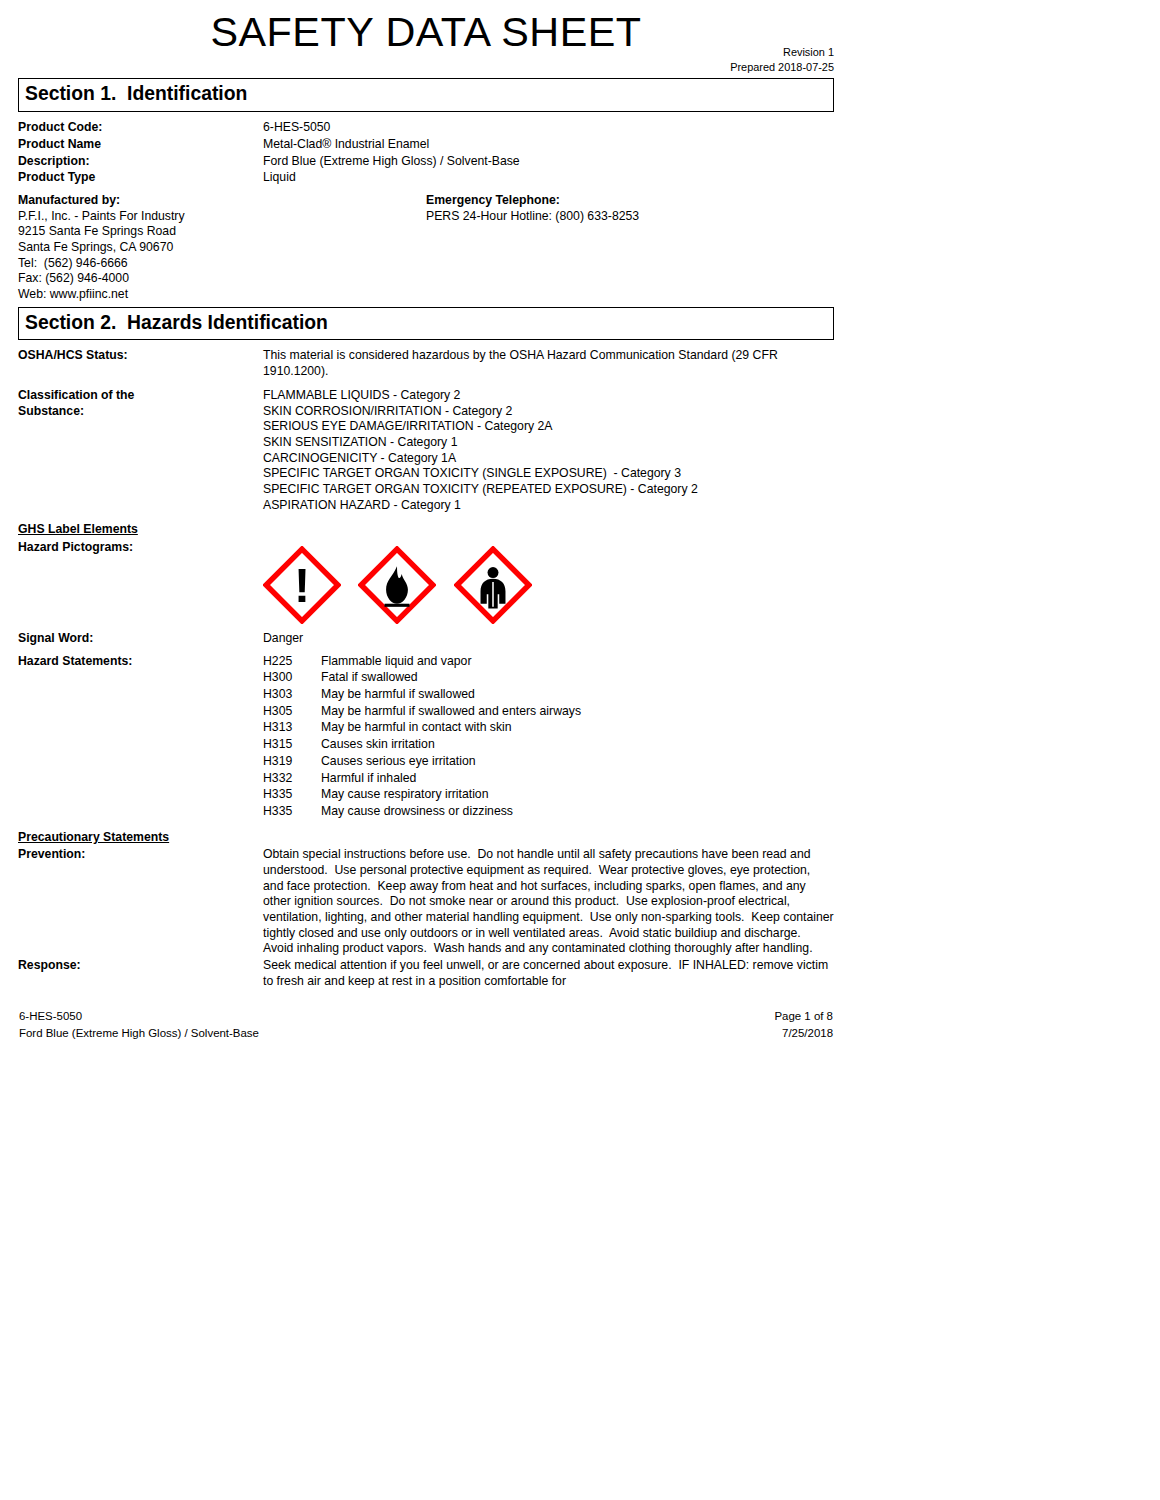SAFETY DATA SHEET
Revision 1
Prepared 2018-07-25
Section 1. Identification
| Product Code: | 6-HES-5050 |
| Product Name | Metal-Clad® Industrial Enamel |
| Description: | Ford Blue (Extreme High Gloss) / Solvent-Base |
| Product Type | Liquid |
| Manufactured by: P.F.I., Inc. - Paints For Industry 9215 Santa Fe Springs Road Santa Fe Springs, CA 90670 Tel: (562) 946-6666 Fax: (562) 946-4000 Web: www.pfiinc.net | Emergency Telephone: PERS 24-Hour Hotline: (800) 633-8253 |
Section 2. Hazards Identification
| OSHA/HCS Status: | This material is considered hazardous by the OSHA Hazard Communication Standard (29 CFR 1910.1200). |
| Classification of the Substance: | FLAMMABLE LIQUIDS - Category 2 SKIN CORROSION/IRRITATION - Category 2 SERIOUS EYE DAMAGE/IRRITATION - Category 2A SKIN SENSITIZATION - Category 1 CARCINOGENICITY - Category 1A SPECIFIC TARGET ORGAN TOXICITY (SINGLE EXPOSURE) - Category 3 SPECIFIC TARGET ORGAN TOXICITY (REPEATED EXPOSURE) - Category 2 ASPIRATION HAZARD - Category 1 |
GHS Label Elements
| Hazard Pictograms: | |
| Signal Word: | Danger |
| Hazard Statements: | / H225 / Flammable liquid and vapor / / H300 / Fatal if swallowed / / H303 / May be harmful if swallowed / / H305 / May be harmful if swallowed and enters airways / / H313 / May be harmful in contact with skin / / H315 / Causes skin irritation / / H319 / Causes serious eye irritation / / H332 / Harmful if inhaled / / H335 / May cause respiratory irritation / / H335 / May cause drowsiness or dizziness / |
Precautionary Statements
| Prevention: | Obtain special instructions before use. Do not handle until all safety precautions have been read and understood. Use personal protective equipment as required. Wear protective gloves, eye protection, and face protection. Keep away from heat and hot surfaces, including sparks, open flames, and any other ignition sources. Do not smoke near or around this product. Use explosion-proof electrical, ventilation, lighting, and other material handling equipment. Use only non-sparking tools. Keep container tightly closed and use only outdoors or in well ventilated areas. Avoid static buildiup and discharge. Avoid inhaling product vapors. Wash hands and any contaminated clothing thoroughly after handling. |
| Response: | Seek medical attention if you feel unwell, or are concerned about exposure. IF INHALED: remove victim to fresh air and keep at rest in a position comfortable for |
| 6-HES-5050 | Page 1 of 8 |
| Ford Blue (Extreme High Gloss) / Solvent-Base | 7/25/2018 |